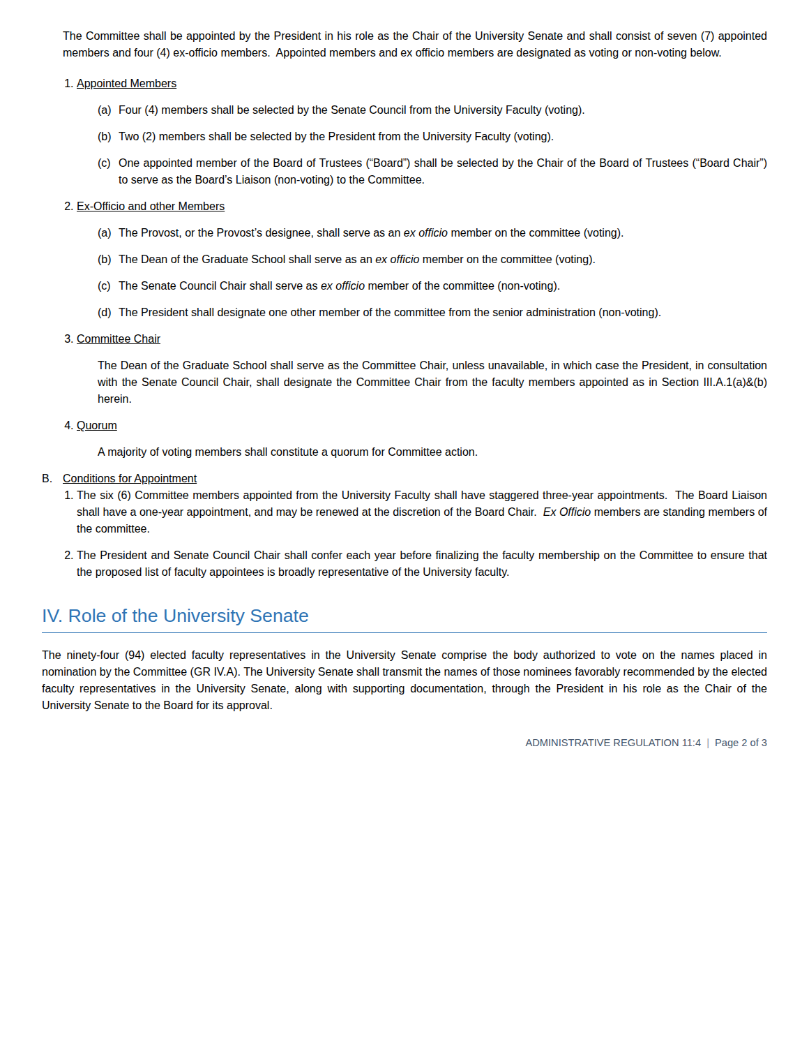The Committee shall be appointed by the President in his role as the Chair of the University Senate and shall consist of seven (7) appointed members and four (4) ex-officio members. Appointed members and ex officio members are designated as voting or non-voting below.
Appointed Members
Four (4) members shall be selected by the Senate Council from the University Faculty (voting).
Two (2) members shall be selected by the President from the University Faculty (voting).
One appointed member of the Board of Trustees (“Board”) shall be selected by the Chair of the Board of Trustees (“Board Chair”) to serve as the Board’s Liaison (non-voting) to the Committee.
Ex-Officio and other Members
The Provost, or the Provost’s designee, shall serve as an ex officio member on the committee (voting).
The Dean of the Graduate School shall serve as an ex officio member on the committee (voting).
The Senate Council Chair shall serve as ex officio member of the committee (non-voting).
The President shall designate one other member of the committee from the senior administration (non-voting).
Committee Chair
The Dean of the Graduate School shall serve as the Committee Chair, unless unavailable, in which case the President, in consultation with the Senate Council Chair, shall designate the Committee Chair from the faculty members appointed as in Section III.A.1(a)&(b) herein.
Quorum
A majority of voting members shall constitute a quorum for Committee action.
Conditions for Appointment
The six (6) Committee members appointed from the University Faculty shall have staggered three-year appointments. The Board Liaison shall have a one-year appointment, and may be renewed at the discretion of the Board Chair. Ex Officio members are standing members of the committee.
The President and Senate Council Chair shall confer each year before finalizing the faculty membership on the Committee to ensure that the proposed list of faculty appointees is broadly representative of the University faculty.
IV. Role of the University Senate
The ninety-four (94) elected faculty representatives in the University Senate comprise the body authorized to vote on the names placed in nomination by the Committee (GR IV.A). The University Senate shall transmit the names of those nominees favorably recommended by the elected faculty representatives in the University Senate, along with supporting documentation, through the President in his role as the Chair of the University Senate to the Board for its approval.
ADMINISTRATIVE REGULATION 11:4 | Page 2 of 3